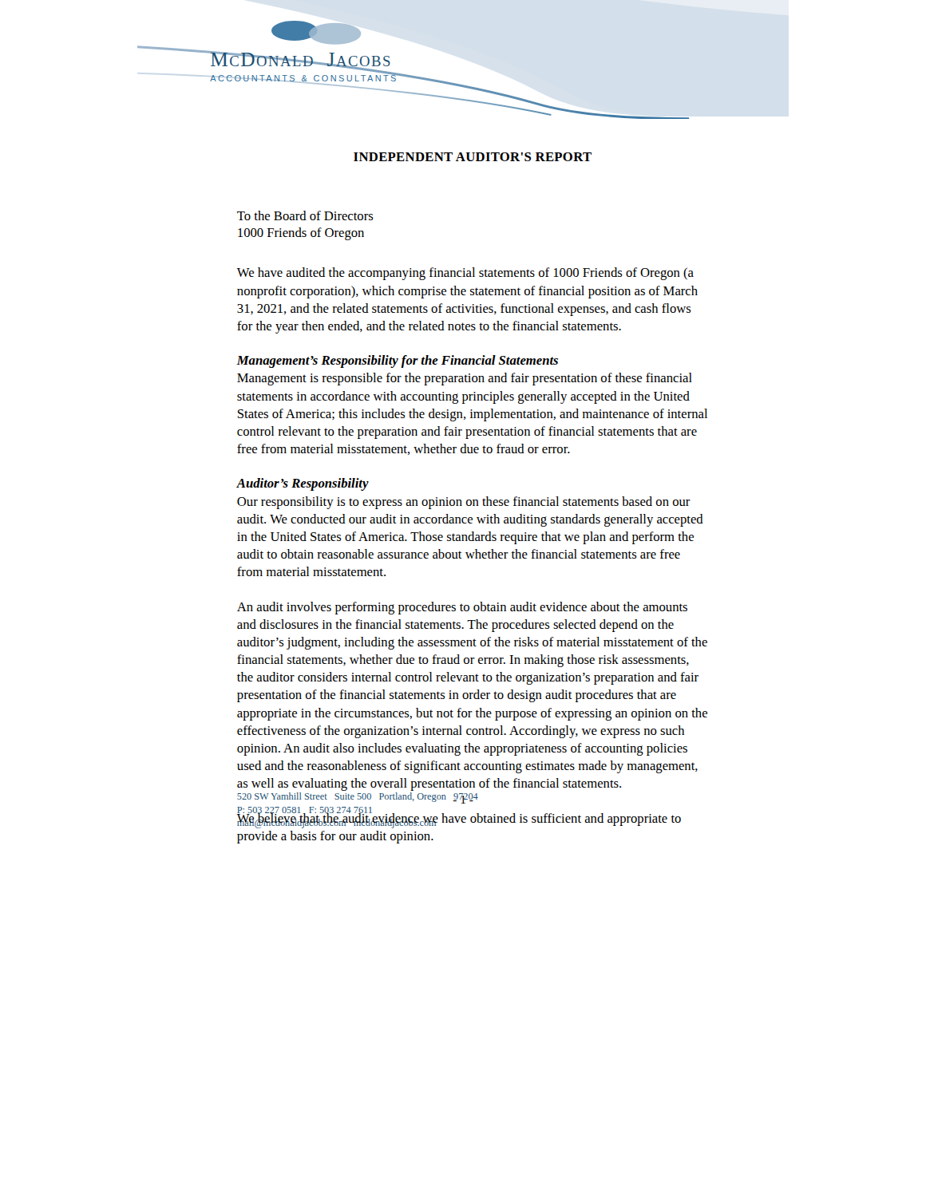MCDONALD JACOBS
ACCOUNTANTS & CONSULTANTS
INDEPENDENT AUDITOR'S REPORT
To the Board of Directors
1000 Friends of Oregon
We have audited the accompanying financial statements of 1000 Friends of Oregon (a nonprofit corporation), which comprise the statement of financial position as of March 31, 2021, and the related statements of activities, functional expenses, and cash flows for the year then ended, and the related notes to the financial statements.
Management’s Responsibility for the Financial Statements
Management is responsible for the preparation and fair presentation of these financial statements in accordance with accounting principles generally accepted in the United States of America; this includes the design, implementation, and maintenance of internal control relevant to the preparation and fair presentation of financial statements that are free from material misstatement, whether due to fraud or error.
Auditor’s Responsibility
Our responsibility is to express an opinion on these financial statements based on our audit. We conducted our audit in accordance with auditing standards generally accepted in the United States of America. Those standards require that we plan and perform the audit to obtain reasonable assurance about whether the financial statements are free from material misstatement.
An audit involves performing procedures to obtain audit evidence about the amounts and disclosures in the financial statements. The procedures selected depend on the auditor’s judgment, including the assessment of the risks of material misstatement of the financial statements, whether due to fraud or error. In making those risk assessments, the auditor considers internal control relevant to the organization’s preparation and fair presentation of the financial statements in order to design audit procedures that are appropriate in the circumstances, but not for the purpose of expressing an opinion on the effectiveness of the organization’s internal control. Accordingly, we express no such opinion. An audit also includes evaluating the appropriateness of accounting policies used and the reasonableness of significant accounting estimates made by management, as well as evaluating the overall presentation of the financial statements.
We believe that the audit evidence we have obtained is sufficient and appropriate to provide a basis for our audit opinion.
- 1 -
520 SW Yamhill Street Suite 500 Portland, Oregon 97204
P: 503 227 0581 F: 503 274 7611
mail@mcdonaldjacobs.com mcdonaldjacobs.com